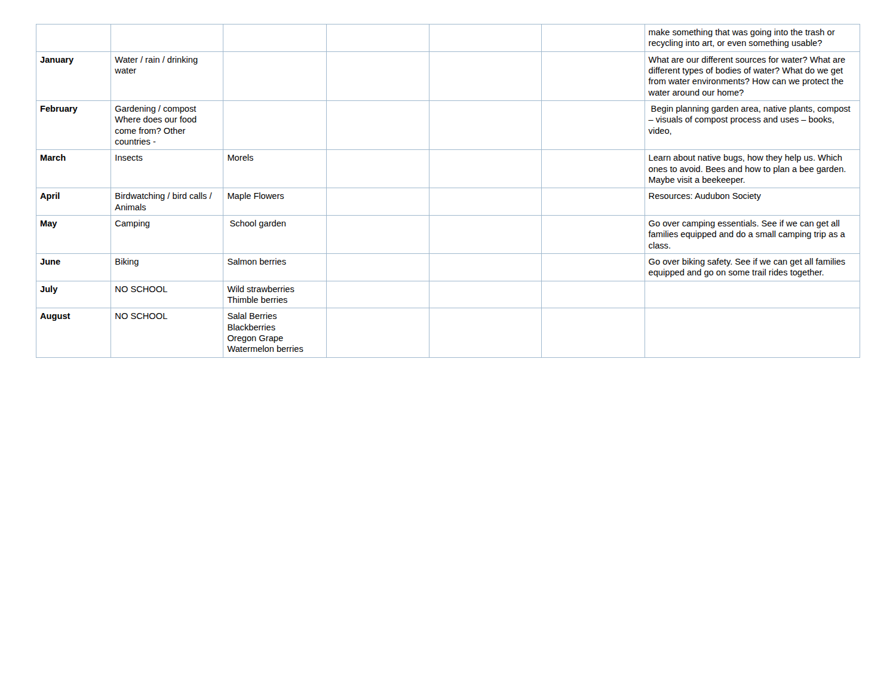| | | | | | | make something that was going into the trash or recycling into art, or even something usable? |
| January | Water / rain / drinking water | | | | | What are our different sources for water? What are different types of bodies of water? What do we get from water environments? How can we protect the water around our home? |
| February | Gardening / compost Where does our food come from? Other countries - | | | | | Begin planning garden area, native plants, compost – visuals of compost process and uses – books, video, |
| March | Insects | Morels | | | | Learn about native bugs, how they help us. Which ones to avoid. Bees and how to plan a bee garden. Maybe visit a beekeeper. |
| April | Birdwatching / bird calls / Animals | Maple Flowers | | | | Resources: Audubon Society |
| May | Camping | School garden | | | | Go over camping essentials. See if we can get all families equipped and do a small camping trip as a class. |
| June | Biking | Salmon berries | | | | Go over biking safety. See if we can get all families equipped and go on some trail rides together. |
| July | NO SCHOOL | Wild strawberries Thimble berries | | | | |
| August | NO SCHOOL | Salal Berries Blackberries Oregon Grape Watermelon berries | | | | |